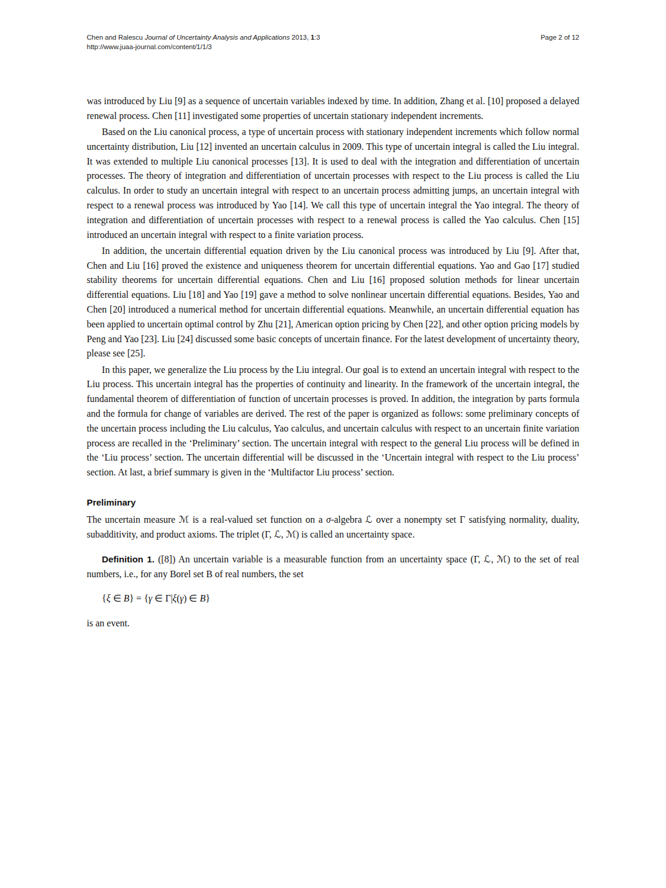Chen and Ralescu Journal of Uncertainty Analysis and Applications 2013, 1:3 http://www.juaa-journal.com/content/1/1/3
Page 2 of 12
was introduced by Liu [9] as a sequence of uncertain variables indexed by time. In addition, Zhang et al. [10] proposed a delayed renewal process. Chen [11] investigated some properties of uncertain stationary independent increments.
Based on the Liu canonical process, a type of uncertain process with stationary independent increments which follow normal uncertainty distribution, Liu [12] invented an uncertain calculus in 2009. This type of uncertain integral is called the Liu integral. It was extended to multiple Liu canonical processes [13]. It is used to deal with the integration and differentiation of uncertain processes. The theory of integration and differentiation of uncertain processes with respect to the Liu process is called the Liu calculus. In order to study an uncertain integral with respect to an uncertain process admitting jumps, an uncertain integral with respect to a renewal process was introduced by Yao [14]. We call this type of uncertain integral the Yao integral. The theory of integration and differentiation of uncertain processes with respect to a renewal process is called the Yao calculus. Chen [15] introduced an uncertain integral with respect to a finite variation process.
In addition, the uncertain differential equation driven by the Liu canonical process was introduced by Liu [9]. After that, Chen and Liu [16] proved the existence and uniqueness theorem for uncertain differential equations. Yao and Gao [17] studied stability theorems for uncertain differential equations. Chen and Liu [16] proposed solution methods for linear uncertain differential equations. Liu [18] and Yao [19] gave a method to solve nonlinear uncertain differential equations. Besides, Yao and Chen [20] introduced a numerical method for uncertain differential equations. Meanwhile, an uncertain differential equation has been applied to uncertain optimal control by Zhu [21], American option pricing by Chen [22], and other option pricing models by Peng and Yao [23]. Liu [24] discussed some basic concepts of uncertain finance. For the latest development of uncertainty theory, please see [25].
In this paper, we generalize the Liu process by the Liu integral. Our goal is to extend an uncertain integral with respect to the Liu process. This uncertain integral has the properties of continuity and linearity. In the framework of the uncertain integral, the fundamental theorem of differentiation of function of uncertain processes is proved. In addition, the integration by parts formula and the formula for change of variables are derived. The rest of the paper is organized as follows: some preliminary concepts of the uncertain process including the Liu calculus, Yao calculus, and uncertain calculus with respect to an uncertain finite variation process are recalled in the ‘Preliminary’ section. The uncertain integral with respect to the general Liu process will be defined in the ‘Liu process’ section. The uncertain differential will be discussed in the ‘Uncertain integral with respect to the Liu process’ section. At last, a brief summary is given in the ‘Multifactor Liu process’ section.
Preliminary
The uncertain measure ℳ is a real-valued set function on a σ-algebra ℒ over a nonempty set Γ satisfying normality, duality, subadditivity, and product axioms. The triplet (Γ, ℒ, ℳ) is called an uncertainty space.
Definition 1. ([8]) An uncertain variable is a measurable function from an uncertainty space (Γ, ℒ, ℳ) to the set of real numbers, i.e., for any Borel set B of real numbers, the set
{ξ ∈ B} = {γ ∈ Γ|ξ(γ) ∈ B}
is an event.